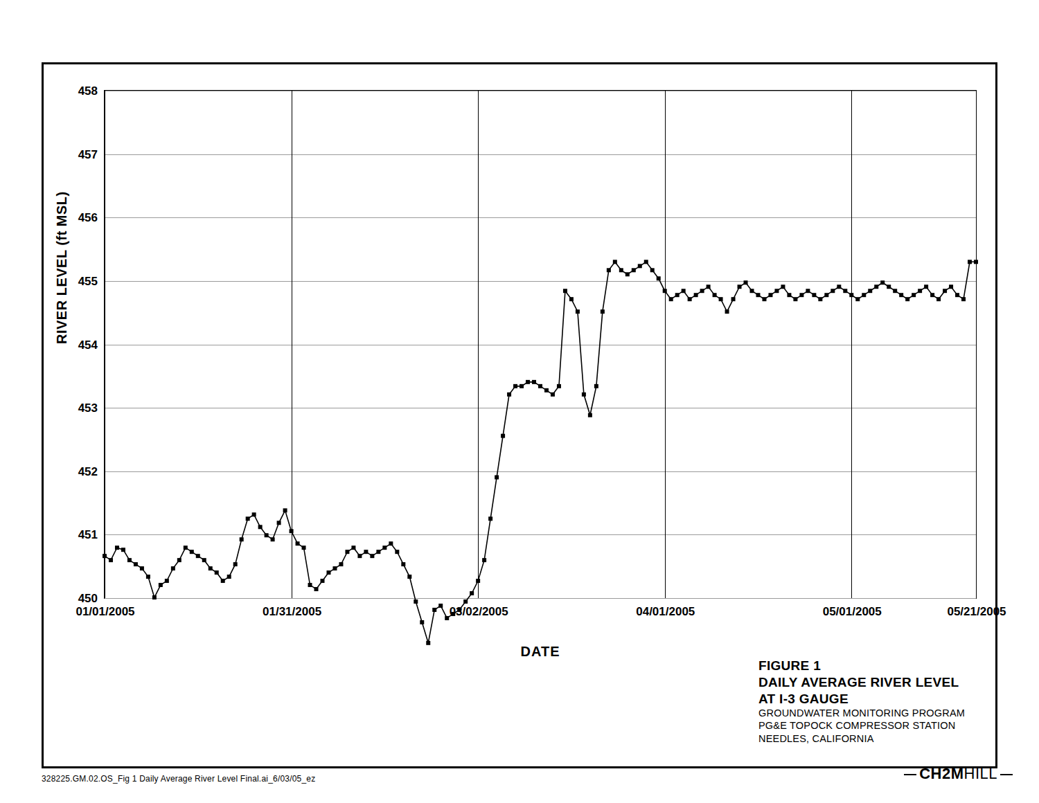RIVER LEVEL (ft MSL)
458
457
456
455
454
453
452
451
450
01/01/2005
01/31/2005
03/02/2005
04/01/2005
05/01/2005
05/21/2005
DATE
FIGURE 1
DAILY AVERAGE RIVER LEVEL
AT I-3 GAUGE
GROUNDWATER MONITORING PROGRAM
PG&E TOPOCK COMPRESSOR STATION
NEEDLES, CALIFORNIA
CH2M HILL
328225.GM.02.OS_Fig 1 Daily Average River Level Final.ai_6/03/05_ez